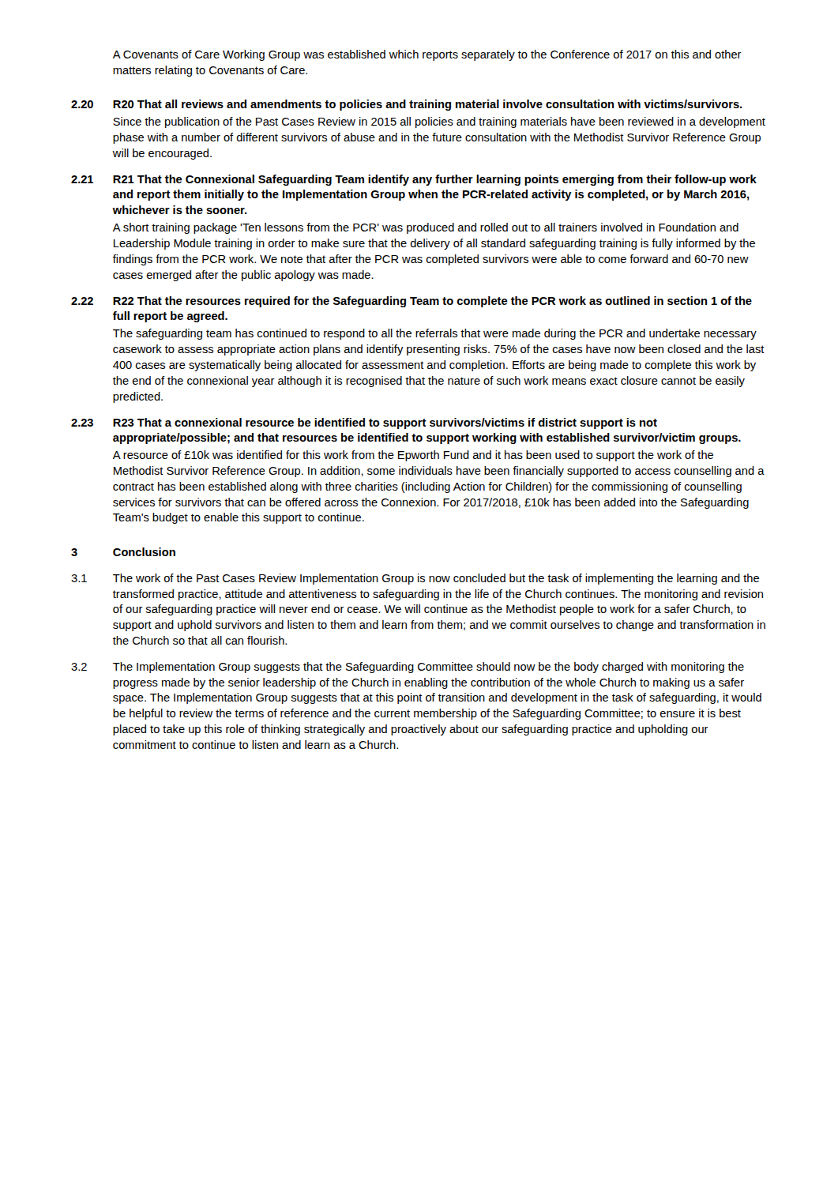A Covenants of Care Working Group was established which reports separately to the Conference of 2017 on this and other matters relating to Covenants of Care.
2.20
R20 That all reviews and amendments to policies and training material involve consultation with victims/survivors.
Since the publication of the Past Cases Review in 2015 all policies and training materials have been reviewed in a development phase with a number of different survivors of abuse and in the future consultation with the Methodist Survivor Reference Group will be encouraged.
2.21
R21 That the Connexional Safeguarding Team identify any further learning points emerging from their follow-up work and report them initially to the Implementation Group when the PCR-related activity is completed, or by March 2016, whichever is the sooner.
A short training package 'Ten lessons from the PCR' was produced and rolled out to all trainers involved in Foundation and Leadership Module training in order to make sure that the delivery of all standard safeguarding training is fully informed by the findings from the PCR work. We note that after the PCR was completed survivors were able to come forward and 60-70 new cases emerged after the public apology was made.
2.22
R22 That the resources required for the Safeguarding Team to complete the PCR work as outlined in section 1 of the full report be agreed.
The safeguarding team has continued to respond to all the referrals that were made during the PCR and undertake necessary casework to assess appropriate action plans and identify presenting risks. 75% of the cases have now been closed and the last 400 cases are systematically being allocated for assessment and completion. Efforts are being made to complete this work by the end of the connexional year although it is recognised that the nature of such work means exact closure cannot be easily predicted.
2.23
R23 That a connexional resource be identified to support survivors/victims if district support is not appropriate/possible; and that resources be identified to support working with established survivor/victim groups.
A resource of £10k was identified for this work from the Epworth Fund and it has been used to support the work of the Methodist Survivor Reference Group. In addition, some individuals have been financially supported to access counselling and a contract has been established along with three charities (including Action for Children) for the commissioning of counselling services for survivors that can be offered across the Connexion. For 2017/2018, £10k has been added into the Safeguarding Team's budget to enable this support to continue.
3 Conclusion
3.1
The work of the Past Cases Review Implementation Group is now concluded but the task of implementing the learning and the transformed practice, attitude and attentiveness to safeguarding in the life of the Church continues. The monitoring and revision of our safeguarding practice will never end or cease. We will continue as the Methodist people to work for a safer Church, to support and uphold survivors and listen to them and learn from them; and we commit ourselves to change and transformation in the Church so that all can flourish.
3.2
The Implementation Group suggests that the Safeguarding Committee should now be the body charged with monitoring the progress made by the senior leadership of the Church in enabling the contribution of the whole Church to making us a safer space. The Implementation Group suggests that at this point of transition and development in the task of safeguarding, it would be helpful to review the terms of reference and the current membership of the Safeguarding Committee; to ensure it is best placed to take up this role of thinking strategically and proactively about our safeguarding practice and upholding our commitment to continue to listen and learn as a Church.